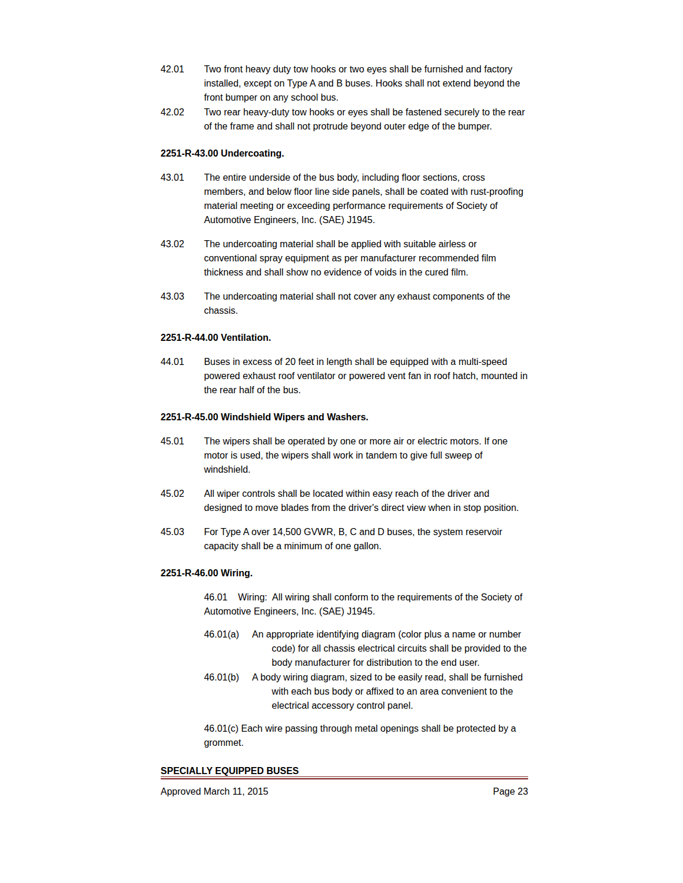42.01
Two front heavy duty tow hooks or two eyes shall be furnished and factory installed, except on Type A and B buses. Hooks shall not extend beyond the front bumper on any school bus.
42.02
Two rear heavy-duty tow hooks or eyes shall be fastened securely to the rear of the frame and shall not protrude beyond outer edge of the bumper.
2251-R-43.00 Undercoating.
43.01
The entire underside of the bus body, including floor sections, cross members, and below floor line side panels, shall be coated with rust-proofing material meeting or exceeding performance requirements of Society of Automotive Engineers, Inc. (SAE) J1945.
43.02
The undercoating material shall be applied with suitable airless or conventional spray equipment as per manufacturer recommended film thickness and shall show no evidence of voids in the cured film.
43.03
The undercoating material shall not cover any exhaust components of the chassis.
2251-R-44.00 Ventilation.
44.01
Buses in excess of 20 feet in length shall be equipped with a multi-speed powered exhaust roof ventilator or powered vent fan in roof hatch, mounted in the rear half of the bus.
2251-R-45.00 Windshield Wipers and Washers.
45.01
The wipers shall be operated by one or more air or electric motors. If one motor is used, the wipers shall work in tandem to give full sweep of windshield.
45.02
All wiper controls shall be located within easy reach of the driver and designed to move blades from the driver's direct view when in stop position.
45.03
For Type A over 14,500 GVWR, B, C and D buses, the system reservoir capacity shall be a minimum of one gallon.
2251-R-46.00 Wiring.
46.01 Wiring: All wiring shall conform to the requirements of the Society of Automotive Engineers, Inc. (SAE) J1945.
46.01(a)
An appropriate identifying diagram (color plus a name or number code) for all chassis electrical circuits shall be provided to the body manufacturer for distribution to the end user.
46.01(b)
A body wiring diagram, sized to be easily read, shall be furnished with each bus body or affixed to an area convenient to the electrical accessory control panel.
46.01(c) Each wire passing through metal openings shall be protected by a grommet.
SPECIALLY EQUIPPED BUSES
Approved March 11, 2015 Page 23